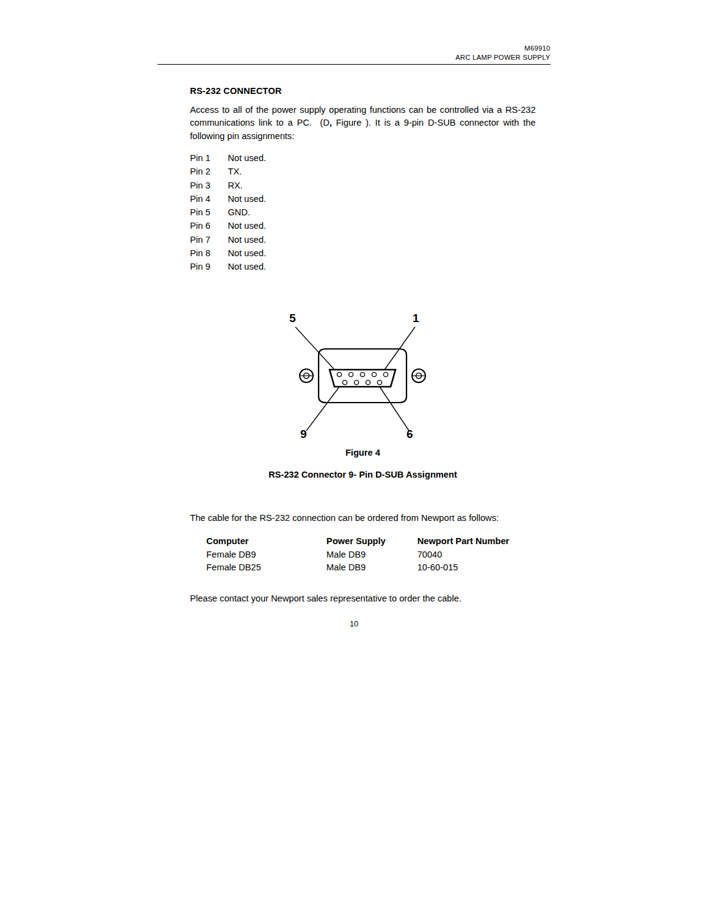M69910
ARC LAMP POWER SUPPLY
RS-232 CONNECTOR
Access to all of the power supply operating functions can be controlled via a RS-232 communications link to a PC. (D, Figure ). It is a 9-pin D-SUB connector with the following pin assignments:
Pin 1 Not used.
Pin 2 TX.
Pin 3 RX.
Pin 4 Not used.
Pin 5 GND.
Pin 6 Not used.
Pin 7 Not used.
Pin 8 Not used.
Pin 9 Not used.
5 1 9 6
Figure 4
RS-232 Connector 9- Pin D-SUB Assignment
The cable for the RS-232 connection can be ordered from Newport as follows:
| Computer | Power Supply | Newport Part Number |
| --- | --- | --- |
| Female DB9 | Male DB9 | 70040 |
| Female DB25 | Male DB9 | 10-60-015 |
Please contact your Newport sales representative to order the cable.
10